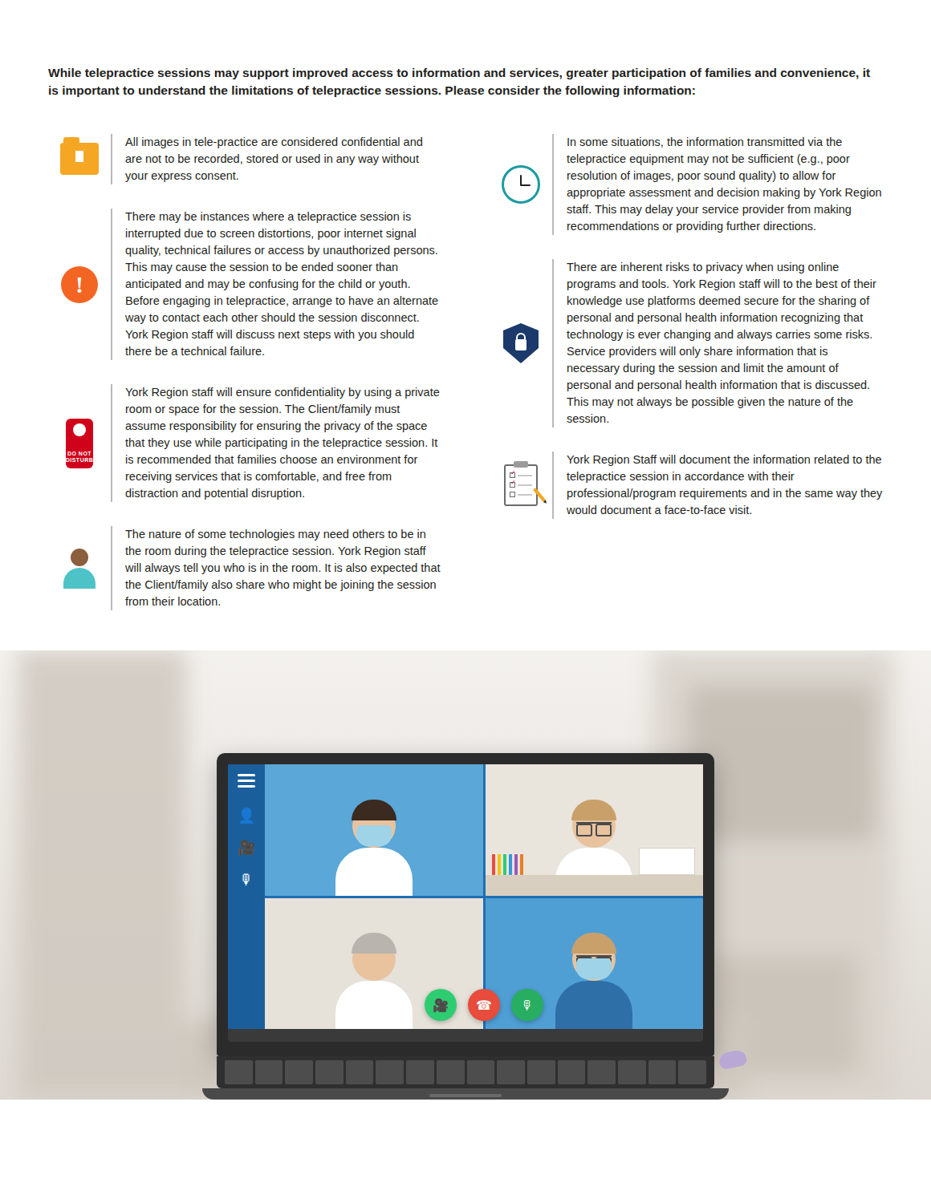While telepractice sessions may support improved access to information and services, greater participation of families and convenience, it is important to understand the limitations of telepractice sessions. Please consider the following information:
All images in tele-practice are considered confidential and are not to be recorded, stored or used in any way without your express consent.
!
There may be instances where a telepractice session is interrupted due to screen distortions, poor internet signal quality, technical failures or access by unauthorized persons. This may cause the session to be ended sooner than anticipated and may be confusing for the child or youth. Before engaging in telepractice, arrange to have an alternate way to contact each other should the session disconnect. York Region staff will discuss next steps with you should there be a technical failure.
DO NOT
DISTURB
York Region staff will ensure confidentiality by using a private room or space for the session. The Client/family must assume responsibility for ensuring the privacy of the space that they use while participating in the telepractice session. It is recommended that families choose an environment for receiving services that is comfortable, and free from distraction and potential disruption.
The nature of some technologies may need others to be in the room during the telepractice session. York Region staff will always tell you who is in the room. It is also expected that the Client/family also share who might be joining the session from their location.
In some situations, the information transmitted via the telepractice equipment may not be sufficient (e.g., poor resolution of images, poor sound quality) to allow for appropriate assessment and decision making by York Region staff. This may delay your service provider from making recommendations or providing further directions.
There are inherent risks to privacy when using online programs and tools. York Region staff will to the best of their knowledge use platforms deemed secure for the sharing of personal and personal health information recognizing that technology is ever changing and always carries some risks. Service providers will only share information that is necessary during the session and limit the amount of personal and personal health information that is discussed. This may not always be possible given the nature of the session.
York Region Staff will document the information related to the telepractice session in accordance with their professional/program requirements and in the same way they would document a face-to-face visit.
👤
🎥
🎙
🎥
☎
🎙